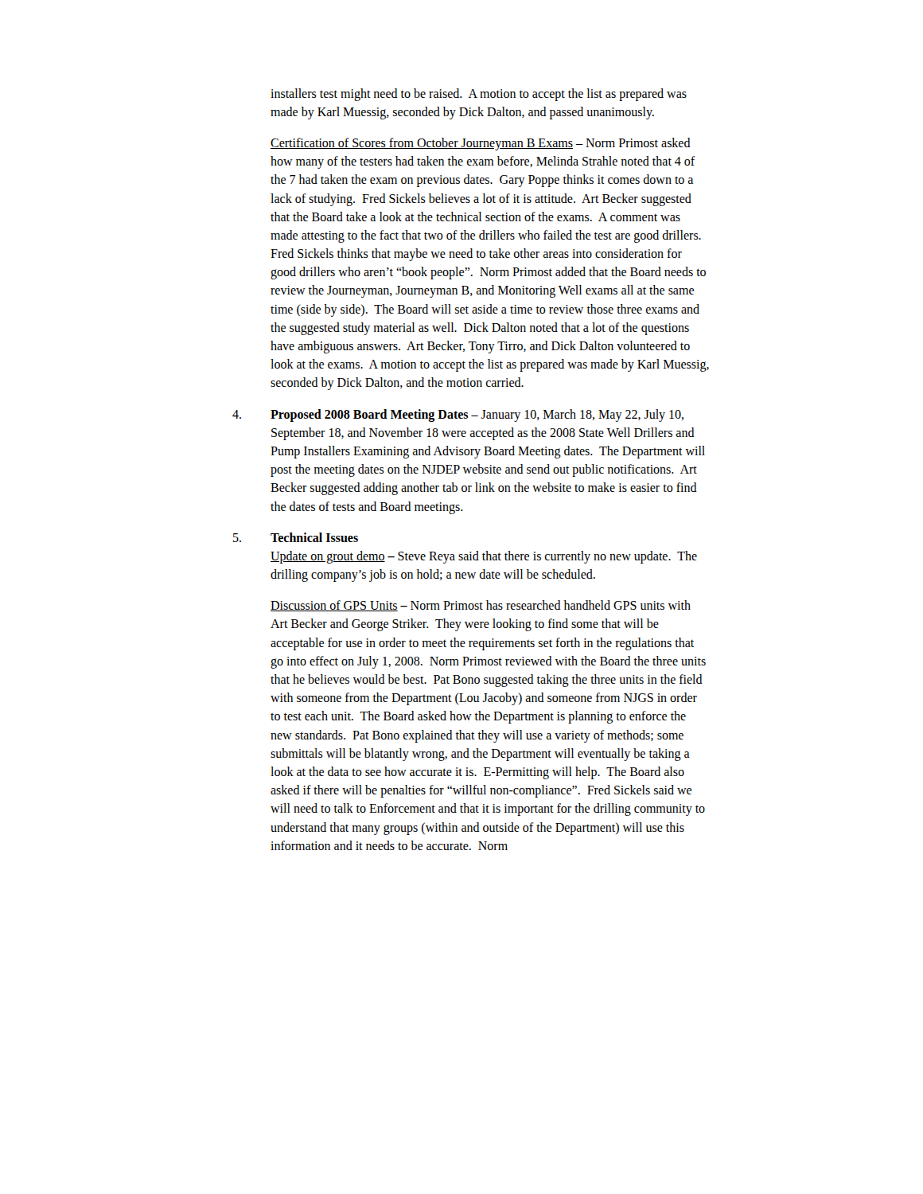installers test might need to be raised. A motion to accept the list as prepared was made by Karl Muessig, seconded by Dick Dalton, and passed unanimously.
Certification of Scores from October Journeyman B Exams – Norm Primost asked how many of the testers had taken the exam before, Melinda Strahle noted that 4 of the 7 had taken the exam on previous dates. Gary Poppe thinks it comes down to a lack of studying. Fred Sickels believes a lot of it is attitude. Art Becker suggested that the Board take a look at the technical section of the exams. A comment was made attesting to the fact that two of the drillers who failed the test are good drillers. Fred Sickels thinks that maybe we need to take other areas into consideration for good drillers who aren’t “book people”. Norm Primost added that the Board needs to review the Journeyman, Journeyman B, and Monitoring Well exams all at the same time (side by side). The Board will set aside a time to review those three exams and the suggested study material as well. Dick Dalton noted that a lot of the questions have ambiguous answers. Art Becker, Tony Tirro, and Dick Dalton volunteered to look at the exams. A motion to accept the list as prepared was made by Karl Muessig, seconded by Dick Dalton, and the motion carried.
4.
Proposed 2008 Board Meeting Dates – January 10, March 18, May 22, July 10, September 18, and November 18 were accepted as the 2008 State Well Drillers and Pump Installers Examining and Advisory Board Meeting dates. The Department will post the meeting dates on the NJDEP website and send out public notifications. Art Becker suggested adding another tab or link on the website to make is easier to find the dates of tests and Board meetings.
5.
Technical Issues
Update on grout demo – Steve Reya said that there is currently no new update. The drilling company’s job is on hold; a new date will be scheduled.
Discussion of GPS Units – Norm Primost has researched handheld GPS units with Art Becker and George Striker. They were looking to find some that will be acceptable for use in order to meet the requirements set forth in the regulations that go into effect on July 1, 2008. Norm Primost reviewed with the Board the three units that he believes would be best. Pat Bono suggested taking the three units in the field with someone from the Department (Lou Jacoby) and someone from NJGS in order to test each unit. The Board asked how the Department is planning to enforce the new standards. Pat Bono explained that they will use a variety of methods; some submittals will be blatantly wrong, and the Department will eventually be taking a look at the data to see how accurate it is. E-Permitting will help. The Board also asked if there will be penalties for “willful non-compliance”. Fred Sickels said we will need to talk to Enforcement and that it is important for the drilling community to understand that many groups (within and outside of the Department) will use this information and it needs to be accurate. Norm